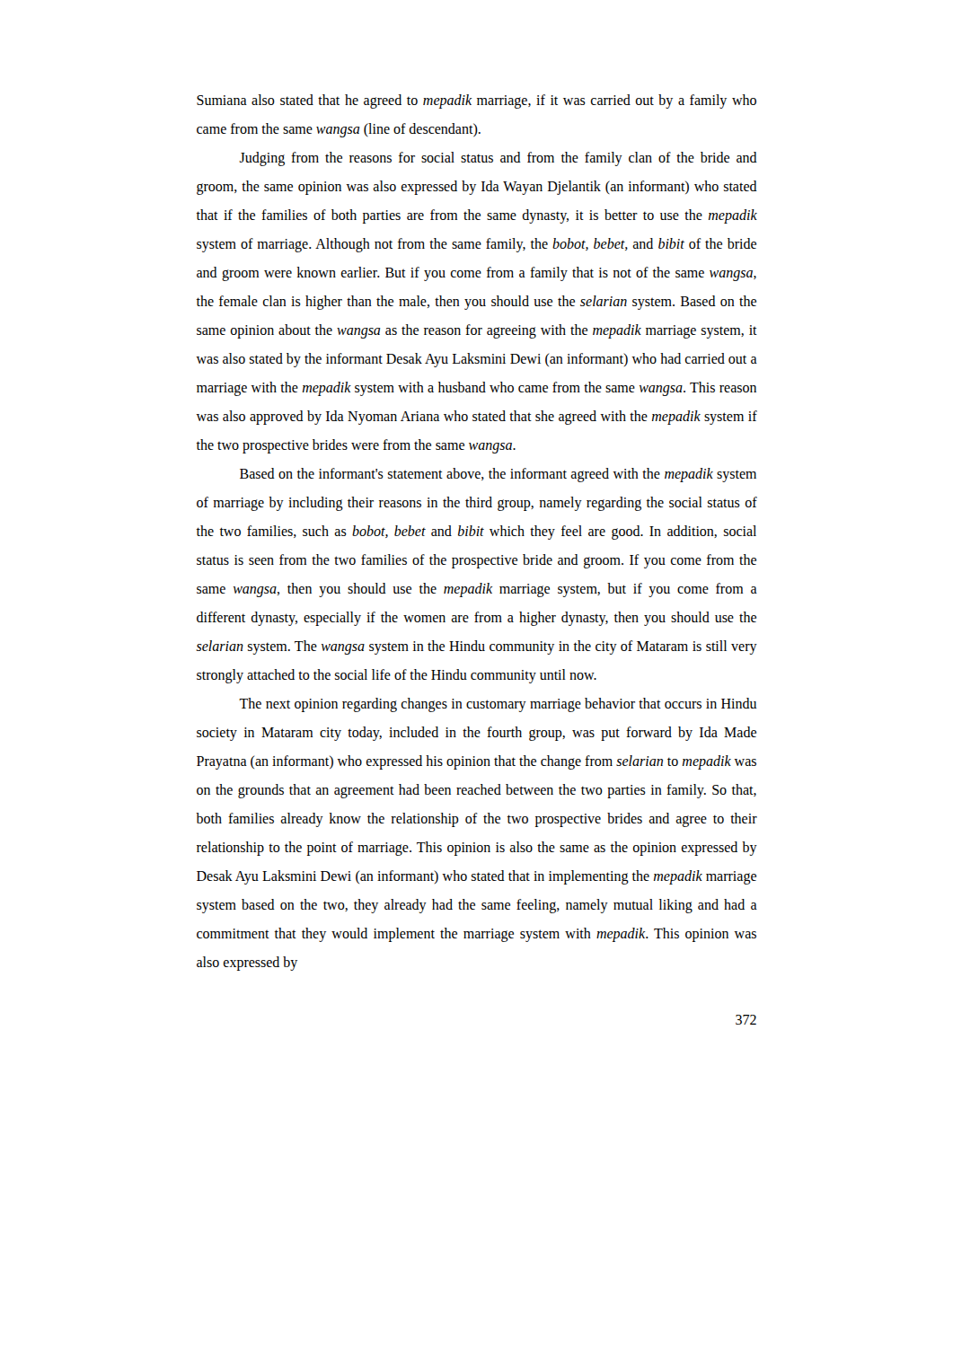Sumiana also stated that he agreed to mepadik marriage, if it was carried out by a family who came from the same wangsa (line of descendant).
Judging from the reasons for social status and from the family clan of the bride and groom, the same opinion was also expressed by Ida Wayan Djelantik (an informant) who stated that if the families of both parties are from the same dynasty, it is better to use the mepadik system of marriage. Although not from the same family, the bobot, bebet, and bibit of the bride and groom were known earlier. But if you come from a family that is not of the same wangsa, the female clan is higher than the male, then you should use the selarian system. Based on the same opinion about the wangsa as the reason for agreeing with the mepadik marriage system, it was also stated by the informant Desak Ayu Laksmini Dewi (an informant) who had carried out a marriage with the mepadik system with a husband who came from the same wangsa. This reason was also approved by Ida Nyoman Ariana who stated that she agreed with the mepadik system if the two prospective brides were from the same wangsa.
Based on the informant's statement above, the informant agreed with the mepadik system of marriage by including their reasons in the third group, namely regarding the social status of the two families, such as bobot, bebet and bibit which they feel are good. In addition, social status is seen from the two families of the prospective bride and groom. If you come from the same wangsa, then you should use the mepadik marriage system, but if you come from a different dynasty, especially if the women are from a higher dynasty, then you should use the selarian system. The wangsa system in the Hindu community in the city of Mataram is still very strongly attached to the social life of the Hindu community until now.
The next opinion regarding changes in customary marriage behavior that occurs in Hindu society in Mataram city today, included in the fourth group, was put forward by Ida Made Prayatna (an informant) who expressed his opinion that the change from selarian to mepadik was on the grounds that an agreement had been reached between the two parties in family. So that, both families already know the relationship of the two prospective brides and agree to their relationship to the point of marriage. This opinion is also the same as the opinion expressed by Desak Ayu Laksmini Dewi (an informant) who stated that in implementing the mepadik marriage system based on the two, they already had the same feeling, namely mutual liking and had a commitment that they would implement the marriage system with mepadik. This opinion was also expressed by
372